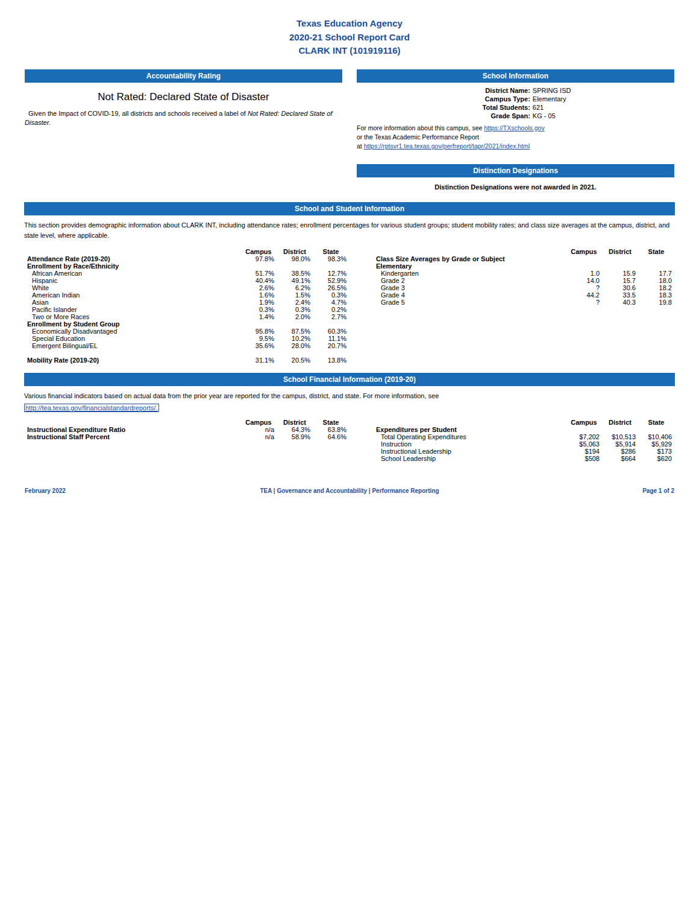Texas Education Agency
2020-21 School Report Card
CLARK INT (101919116)
| Accountability Rating Not Rated: Declared State of Disaster Given the Impact of COVID-19, all districts and schools received a label of Not Rated: Declared State of Disaster. | School Information / District Name: / SPRING ISD / / Campus Type: / Elementary / / Total Students: / 621 / / Grade Span: / KG - 05 / For more information about this campus, see https://TXschools.gov or the Texas Academic Performance Report at https://rptsvr1.tea.texas.gov/perfreport/tapr/2021/index.html Distinction Designations Distinction Designations were not awarded in 2021. |
School and Student Information
This section provides demographic information about CLARK INT, including attendance rates; enrollment percentages for various student groups; student mobility rates; and class size averages at the campus, district, and state level, where applicable.
| / / Campus / District / State / / --- / --- / --- / --- / / Attendance Rate (2019-20) / 97.8% / 98.0% / 98.3% / / Enrollment by Race/Ethnicity / / / / / African American / 51.7% / 38.5% / 12.7% / / Hispanic / 40.4% / 49.1% / 52.9% / / White / 2.6% / 6.2% / 26.5% / / American Indian / 1.6% / 1.5% / 0.3% / / Asian / 1.9% / 2.4% / 4.7% / / Pacific Islander / 0.3% / 0.3% / 0.2% / / Two or More Races / 1.4% / 2.0% / 2.7% / / Enrollment by Student Group / / / / / Economically Disadvantaged / 95.8% / 87.5% / 60.3% / / Special Education / 9.5% / 10.2% / 11.1% / / Emergent Bilingual/EL / 35.6% / 28.0% / 20.7% / / Mobility Rate (2019-20) / 31.1% / 20.5% / 13.8% / | / / Campus / District / State / / --- / --- / --- / --- / / Class Size Averages by Grade or Subject / / Elementary / / / / / Kindergarten / 1.0 / 15.9 / 17.7 / / Grade 2 / 14.0 / 15.7 / 18.0 / / Grade 3 / ? / 30.6 / 18.2 / / Grade 4 / 44.2 / 33.5 / 18.3 / / Grade 5 / ? / 40.3 / 19.8 / |
School Financial Information (2019-20)
Various financial indicators based on actual data from the prior year are reported for the campus, district, and state. For more information, see
http://tea.texas.gov/financialstandardreports/.
| / / Campus / District / State / / --- / --- / --- / --- / / Instructional Expenditure Ratio / n/a / 64.3% / 63.8% / / Instructional Staff Percent / n/a / 58.9% / 64.6% / | / / Campus / District / State / / --- / --- / --- / --- / / Expenditures per Student / / Total Operating Expenditures / $7,202 / $10,513 / $10,406 / / Instruction / $5,063 / $5,914 / $5,929 / / Instructional Leadership / $194 / $286 / $173 / / School Leadership / $508 / $664 / $620 / |
| February 2022 | TEA / Governance and Accountability / Performance Reporting | Page 1 of 2 |